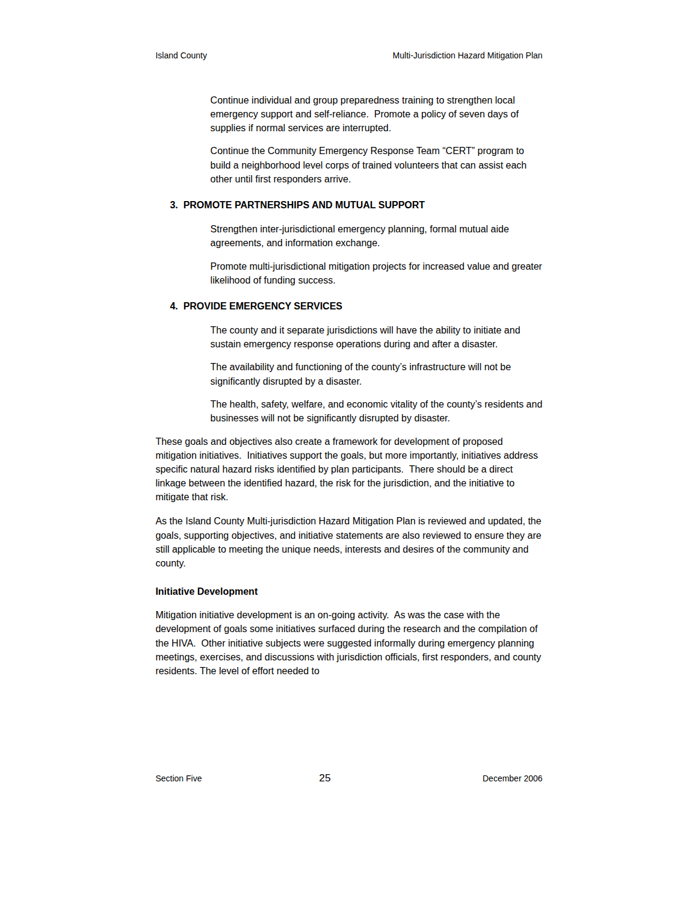Island County
Multi-Jurisdiction Hazard Mitigation Plan
Continue individual and group preparedness training to strengthen local emergency support and self-reliance. Promote a policy of seven days of supplies if normal services are interrupted.
Continue the Community Emergency Response Team “CERT” program to build a neighborhood level corps of trained volunteers that can assist each other until first responders arrive.
3. PROMOTE PARTNERSHIPS AND MUTUAL SUPPORT
Strengthen inter-jurisdictional emergency planning, formal mutual aide agreements, and information exchange.
Promote multi-jurisdictional mitigation projects for increased value and greater likelihood of funding success.
4. PROVIDE EMERGENCY SERVICES
The county and it separate jurisdictions will have the ability to initiate and sustain emergency response operations during and after a disaster.
The availability and functioning of the county’s infrastructure will not be significantly disrupted by a disaster.
The health, safety, welfare, and economic vitality of the county’s residents and businesses will not be significantly disrupted by disaster.
These goals and objectives also create a framework for development of proposed mitigation initiatives. Initiatives support the goals, but more importantly, initiatives address specific natural hazard risks identified by plan participants. There should be a direct linkage between the identified hazard, the risk for the jurisdiction, and the initiative to mitigate that risk.
As the Island County Multi-jurisdiction Hazard Mitigation Plan is reviewed and updated, the goals, supporting objectives, and initiative statements are also reviewed to ensure they are still applicable to meeting the unique needs, interests and desires of the community and county.
Initiative Development
Mitigation initiative development is an on-going activity. As was the case with the development of goals some initiatives surfaced during the research and the compilation of the HIVA. Other initiative subjects were suggested informally during emergency planning meetings, exercises, and discussions with jurisdiction officials, first responders, and county residents. The level of effort needed to
Section Five
25
December 2006